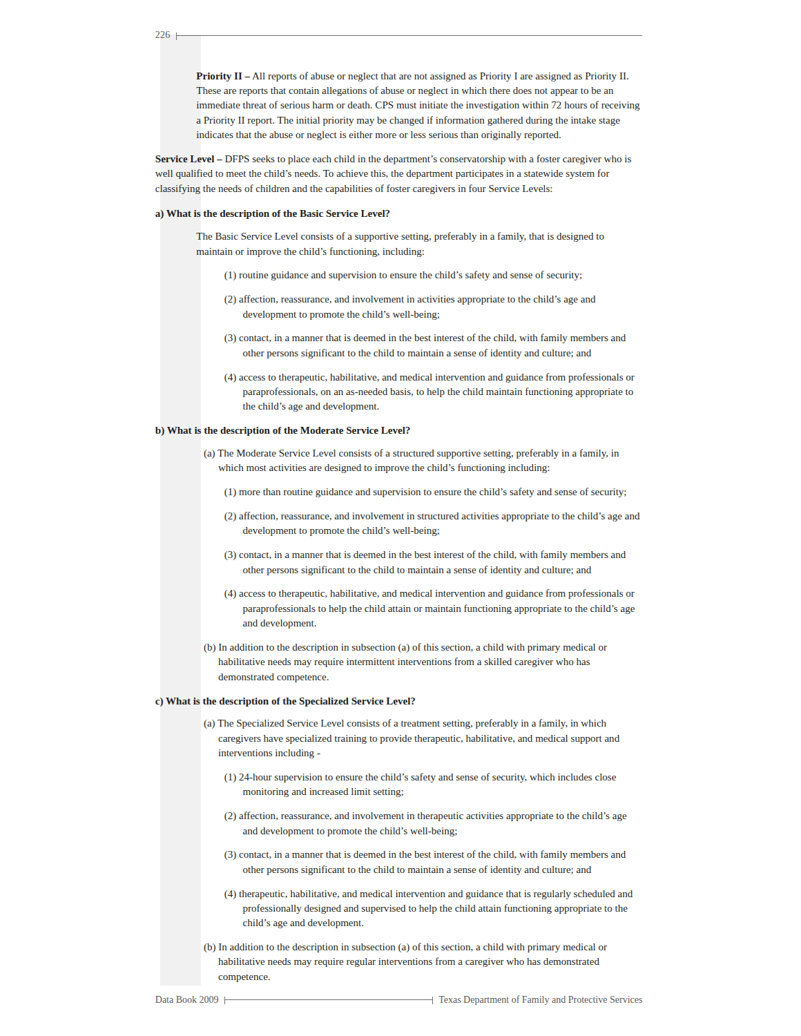226
Priority II – All reports of abuse or neglect that are not assigned as Priority I are assigned as Priority II. These are reports that contain allegations of abuse or neglect in which there does not appear to be an immediate threat of serious harm or death. CPS must initiate the investigation within 72 hours of receiving a Priority II report. The initial priority may be changed if information gathered during the intake stage indicates that the abuse or neglect is either more or less serious than originally reported.
Service Level – DFPS seeks to place each child in the department’s conservatorship with a foster caregiver who is well qualified to meet the child’s needs. To achieve this, the department participates in a statewide system for classifying the needs of children and the capabilities of foster caregivers in four Service Levels:
a) What is the description of the Basic Service Level?
The Basic Service Level consists of a supportive setting, preferably in a family, that is designed to maintain or improve the child’s functioning, including:
(1) routine guidance and supervision to ensure the child’s safety and sense of security;
(2) affection, reassurance, and involvement in activities appropriate to the child’s age and development to promote the child’s well-being;
(3) contact, in a manner that is deemed in the best interest of the child, with family members and other persons significant to the child to maintain a sense of identity and culture; and
(4) access to therapeutic, habilitative, and medical intervention and guidance from professionals or paraprofessionals, on an as-needed basis, to help the child maintain functioning appropriate to the child’s age and development.
b) What is the description of the Moderate Service Level?
(a) The Moderate Service Level consists of a structured supportive setting, preferably in a family, in which most activities are designed to improve the child’s functioning including:
(1) more than routine guidance and supervision to ensure the child’s safety and sense of security;
(2) affection, reassurance, and involvement in structured activities appropriate to the child’s age and development to promote the child’s well-being;
(3) contact, in a manner that is deemed in the best interest of the child, with family members and other persons significant to the child to maintain a sense of identity and culture; and
(4) access to therapeutic, habilitative, and medical intervention and guidance from professionals or paraprofessionals to help the child attain or maintain functioning appropriate to the child’s age and development.
(b) In addition to the description in subsection (a) of this section, a child with primary medical or habilitative needs may require intermittent interventions from a skilled caregiver who has demonstrated competence.
c) What is the description of the Specialized Service Level?
(a) The Specialized Service Level consists of a treatment setting, preferably in a family, in which caregivers have specialized training to provide therapeutic, habilitative, and medical support and interventions including -
(1) 24-hour supervision to ensure the child’s safety and sense of security, which includes close monitoring and increased limit setting;
(2) affection, reassurance, and involvement in therapeutic activities appropriate to the child’s age and development to promote the child’s well-being;
(3) contact, in a manner that is deemed in the best interest of the child, with family members and other persons significant to the child to maintain a sense of identity and culture; and
(4) therapeutic, habilitative, and medical intervention and guidance that is regularly scheduled and professionally designed and supervised to help the child attain functioning appropriate to the child’s age and development.
(b) In addition to the description in subsection (a) of this section, a child with primary medical or habilitative needs may require regular interventions from a caregiver who has demonstrated competence.
Data Book 2009
Texas Department of Family and Protective Services